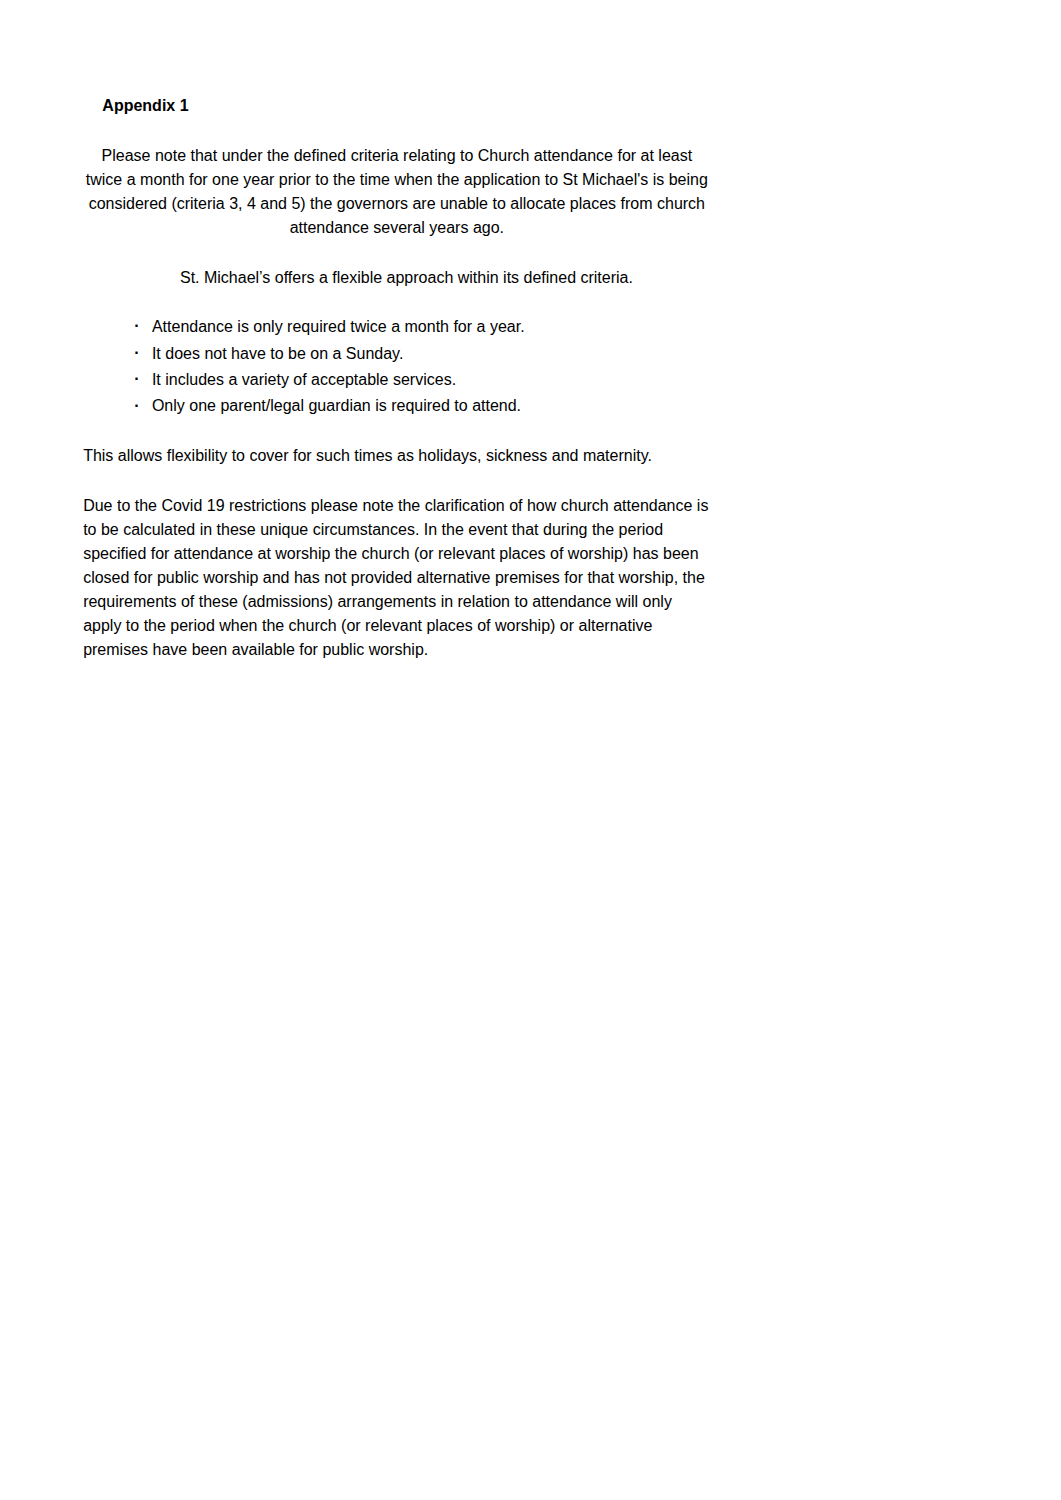Appendix 1
Please note that under the defined criteria relating to Church attendance for at least twice a month for one year prior to the time when the application to St Michael's is being considered (criteria 3, 4 and 5) the governors are unable to allocate places from church attendance several years ago.
St. Michael’s offers a flexible approach within its defined criteria.
Attendance is only required twice a month for a year.
It does not have to be on a Sunday.
It includes a variety of acceptable services.
Only one parent/legal guardian is required to attend.
This allows flexibility to cover for such times as holidays, sickness and maternity.
Due to the Covid 19 restrictions please note the clarification of how church attendance is to be calculated in these unique circumstances. In the event that during the period specified for attendance at worship the church (or relevant places of worship) has been closed for public worship and has not provided alternative premises for that worship, the requirements of these (admissions) arrangements in relation to attendance will only apply to the period when the church (or relevant places of worship) or alternative premises have been available for public worship.